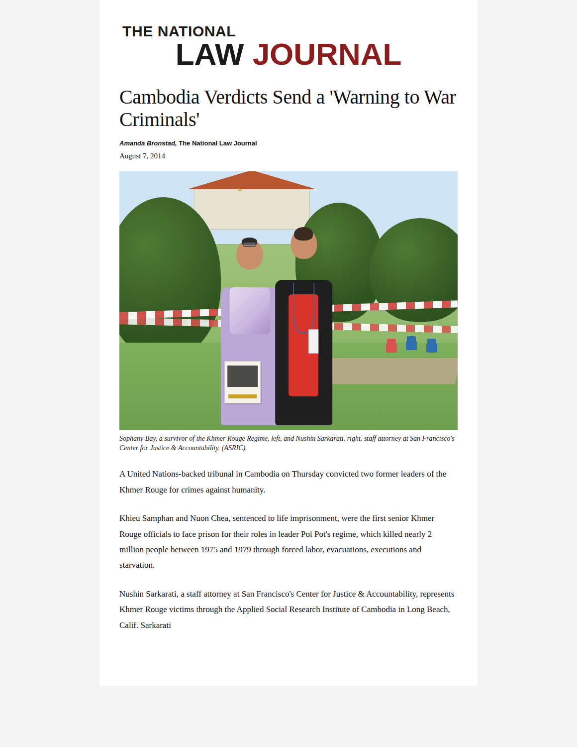THE NATIONAL
LAW JOURNAL
Cambodia Verdicts Send a 'Warning to War Criminals'
Amanda Bronstad, The National Law Journal
August 7, 2014
Sophany Bay, a survivor of the Khmer Rouge Regime, left, and Nushin Sarkarati, right, staff attorney at San Francisco's Center for Justice & Accountability. (ASRIC).
A United Nations-backed tribunal in Cambodia on Thursday convicted two former leaders of the Khmer Rouge for crimes against humanity.
Khieu Samphan and Nuon Chea, sentenced to life imprisonment, were the first senior Khmer Rouge officials to face prison for their roles in leader Pol Pot's regime, which killed nearly 2 million people between 1975 and 1979 through forced labor, evacuations, executions and starvation.
Nushin Sarkarati, a staff attorney at San Francisco's Center for Justice & Accountability, represents Khmer Rouge victims through the Applied Social Research Institute of Cambodia in Long Beach, Calif. Sarkarati